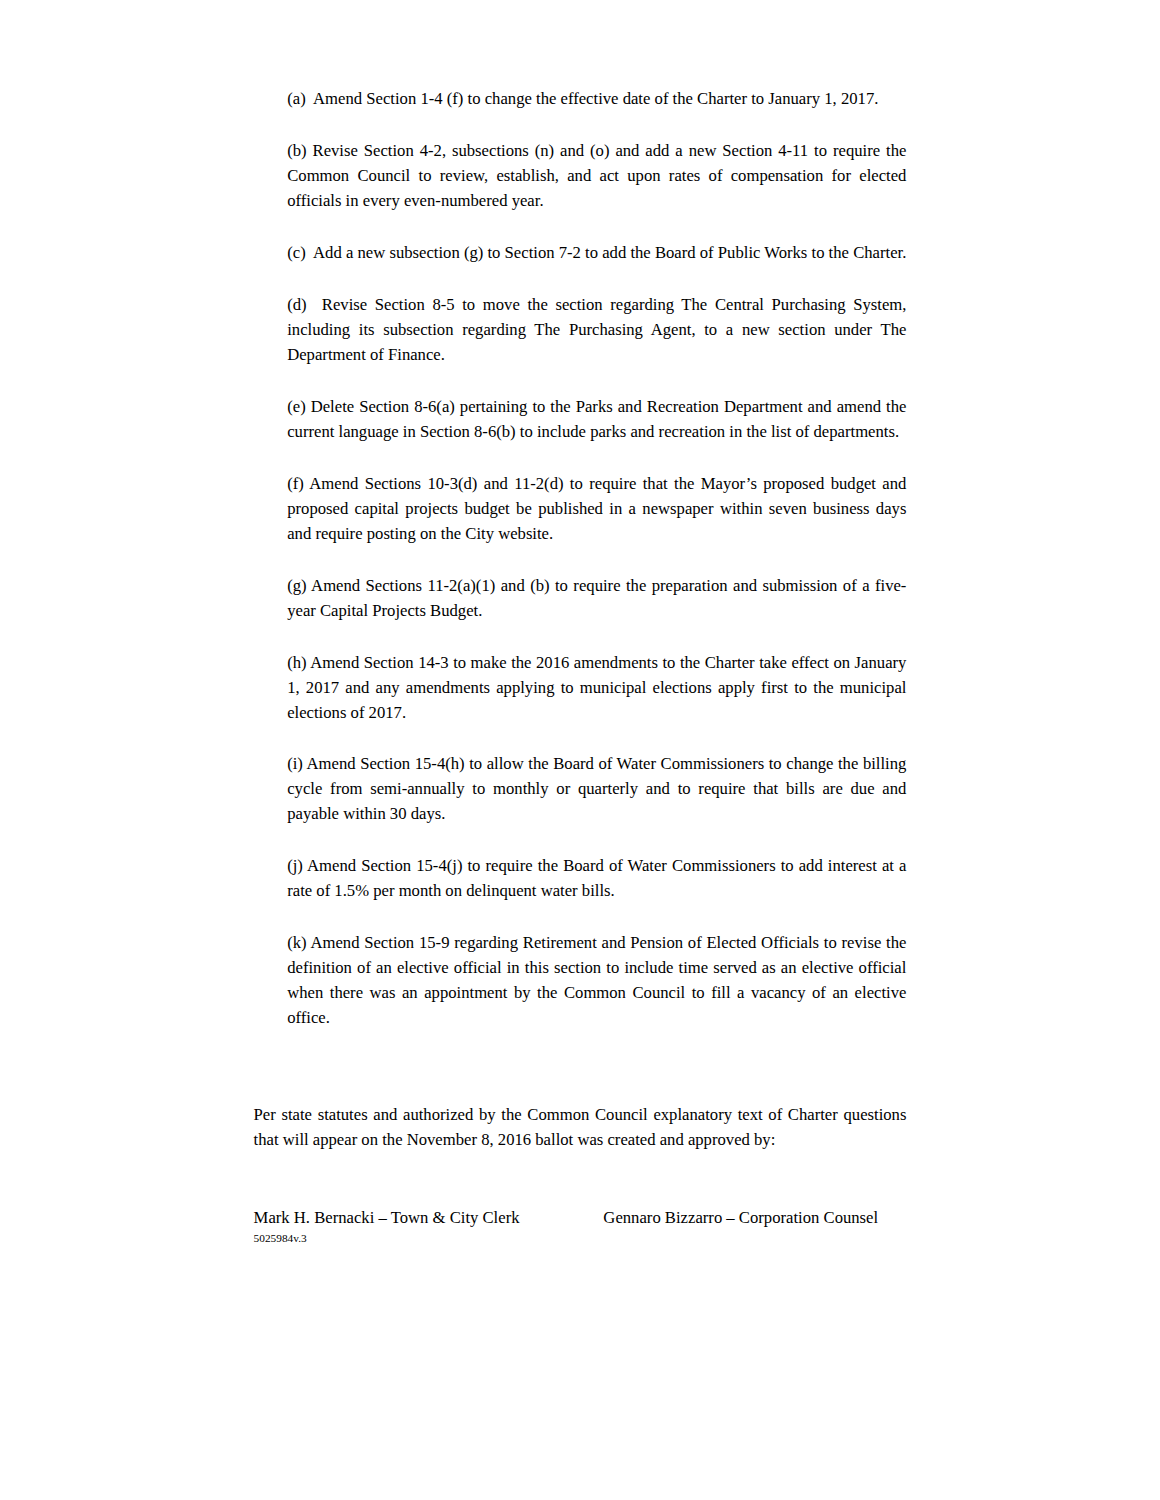(a) Amend Section 1-4 (f) to change the effective date of the Charter to January 1, 2017.
(b) Revise Section 4-2, subsections (n) and (o) and add a new Section 4-11 to require the Common Council to review, establish, and act upon rates of compensation for elected officials in every even-numbered year.
(c) Add a new subsection (g) to Section 7-2 to add the Board of Public Works to the Charter.
(d) Revise Section 8-5 to move the section regarding The Central Purchasing System, including its subsection regarding The Purchasing Agent, to a new section under The Department of Finance.
(e) Delete Section 8-6(a) pertaining to the Parks and Recreation Department and amend the current language in Section 8-6(b) to include parks and recreation in the list of departments.
(f) Amend Sections 10-3(d) and 11-2(d) to require that the Mayor’s proposed budget and proposed capital projects budget be published in a newspaper within seven business days and require posting on the City website.
(g) Amend Sections 11-2(a)(1) and (b) to require the preparation and submission of a five-year Capital Projects Budget.
(h) Amend Section 14-3 to make the 2016 amendments to the Charter take effect on January 1, 2017 and any amendments applying to municipal elections apply first to the municipal elections of 2017.
(i) Amend Section 15-4(h) to allow the Board of Water Commissioners to change the billing cycle from semi-annually to monthly or quarterly and to require that bills are due and payable within 30 days.
(j) Amend Section 15-4(j) to require the Board of Water Commissioners to add interest at a rate of 1.5% per month on delinquent water bills.
(k) Amend Section 15-9 regarding Retirement and Pension of Elected Officials to revise the definition of an elective official in this section to include time served as an elective official when there was an appointment by the Common Council to fill a vacancy of an elective office.
Per state statutes and authorized by the Common Council explanatory text of Charter questions that will appear on the November 8, 2016 ballot was created and approved by:
Mark H. Bernacki – Town & City Clerk Gennaro Bizzarro – Corporation Counsel
5025984v.3